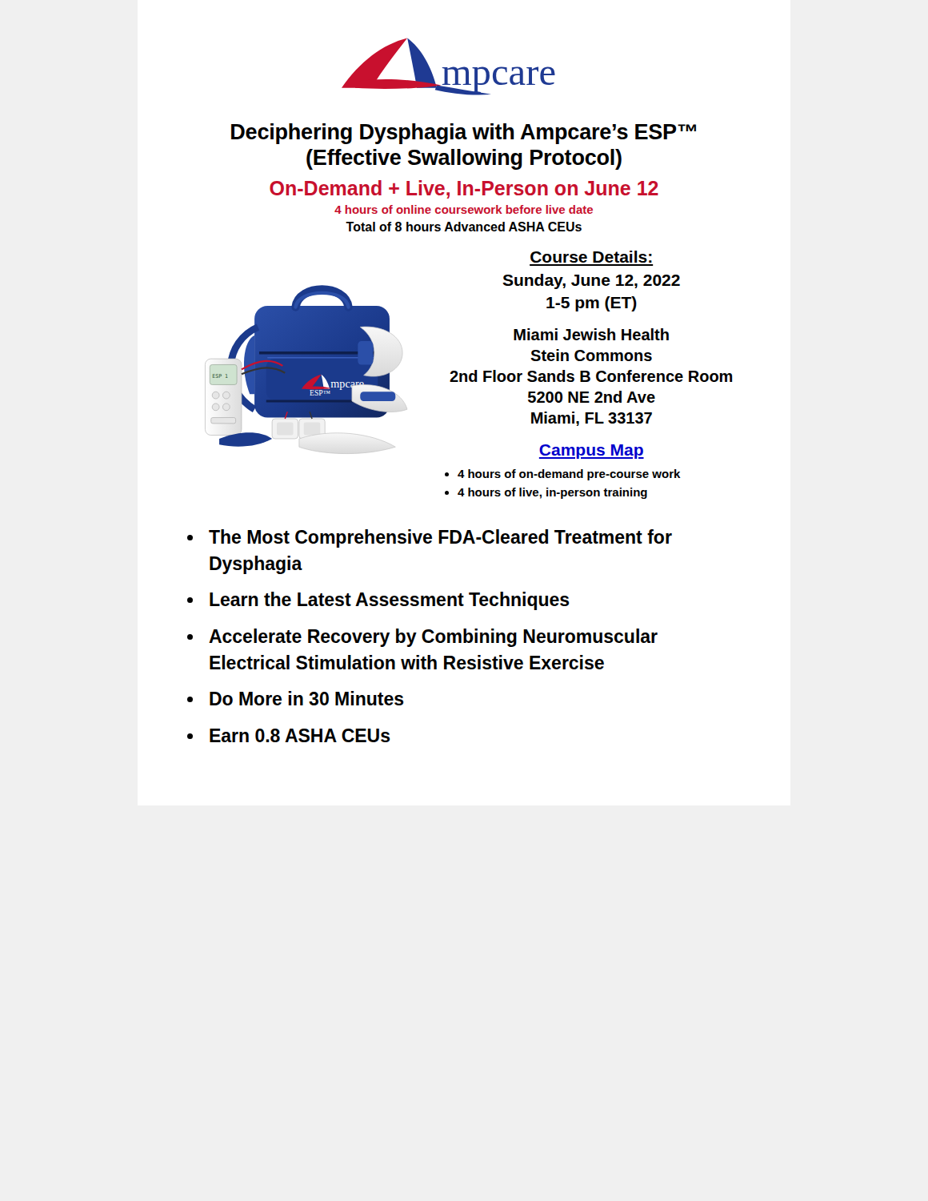mpcare
Deciphering Dysphagia with Ampcare’s ESP™
(Effective Swallowing Protocol)
On-Demand + Live, In-Person on June 12
4 hours of online coursework before live date
Total of 8 hours Advanced ASHA CEUs
mpcare ESP™ ESP 1
Course Details:
Sunday, June 12, 2022
1-5 pm (ET)
Miami Jewish Health
Stein Commons
2nd Floor Sands B Conference Room
5200 NE 2nd Ave
Miami, FL 33137
Campus Map
4 hours of on-demand pre-course work
4 hours of live, in-person training
The Most Comprehensive FDA-Cleared Treatment for Dysphagia
Learn the Latest Assessment Techniques
Accelerate Recovery by Combining Neuromuscular Electrical Stimulation with Resistive Exercise
Do More in 30 Minutes
Earn 0.8 ASHA CEUs